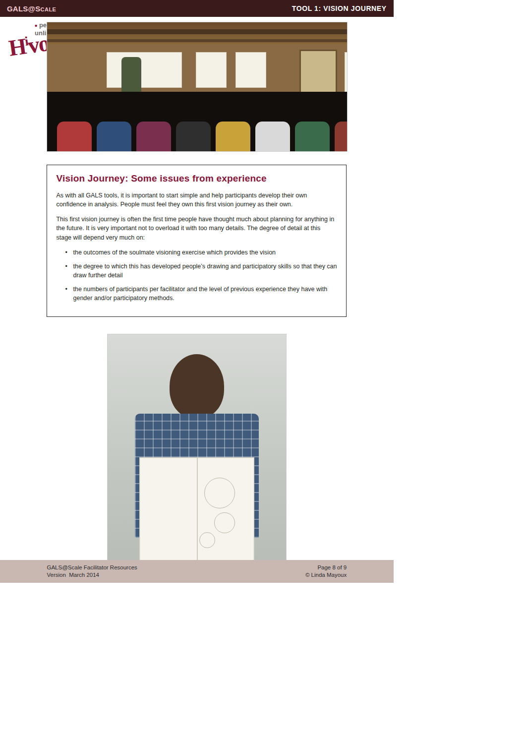GALS@SCALE
TOOL 1: VISION JOURNEY
• people
unlimited
Hivos
Vision Journey: Some issues from experience
As with all GALS tools, it is important to start simple and help participants develop their own confidence in analysis. People must feel they own this first vision journey as their own.
This first vision journey is often the first time people have thought much about planning for anything in the future. It is very important not to overload it with too many details. The degree of detail at this stage will depend very much on:
the outcomes of the soulmate visioning exercise which provides the vision
the degree to which this has developed people’s drawing and participatory skills so that they can draw further detail
the numbers of participants per facilitator and the level of previous experience they have with gender and/or participatory methods.
GALS@Scale Facilitator Resources
Version March 2014
Page 8 of 9
© Linda Mayoux